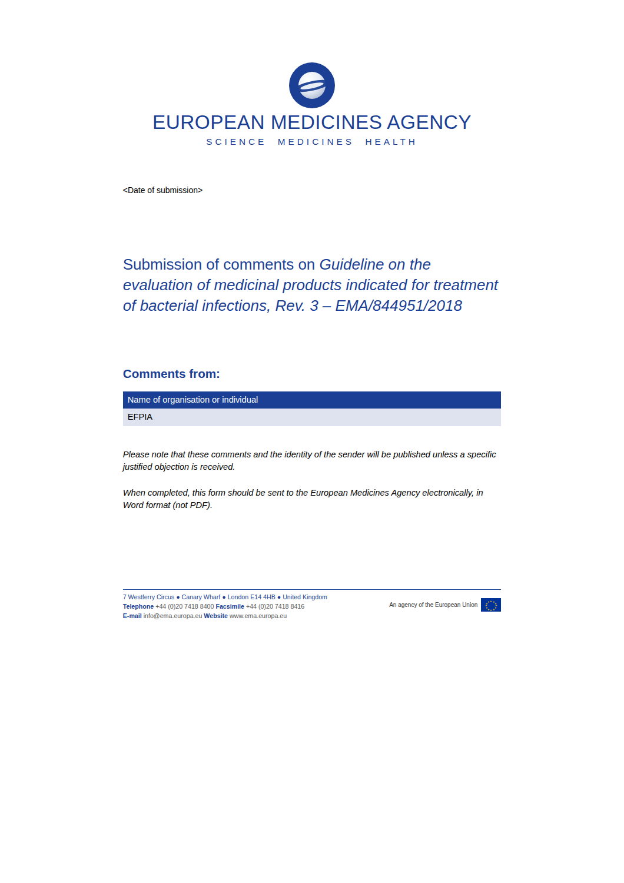EUROPEAN MEDICINES AGENCY
SCIENCE MEDICINES HEALTH
<Date of submission>
Submission of comments on Guideline on the evaluation of medicinal products indicated for treatment of bacterial infections, Rev. 3 – EMA/844951/2018
Comments from:
| Name of organisation or individual |
| --- |
| EFPIA |
Please note that these comments and the identity of the sender will be published unless a specific justified objection is received.
When completed, this form should be sent to the European Medicines Agency electronically, in Word format (not PDF).
7 Westferry Circus ● Canary Wharf ● London E14 4HB ● United Kingdom
Telephone +44 (0)20 7418 8400 Facsimile +44 (0)20 7418 8416
E-mail info@ema.europa.eu Website www.ema.europa.eu
An agency of the European Union
★ ★ ★ ★ ★ ★ ★ ★ ★ ★ ★ ★